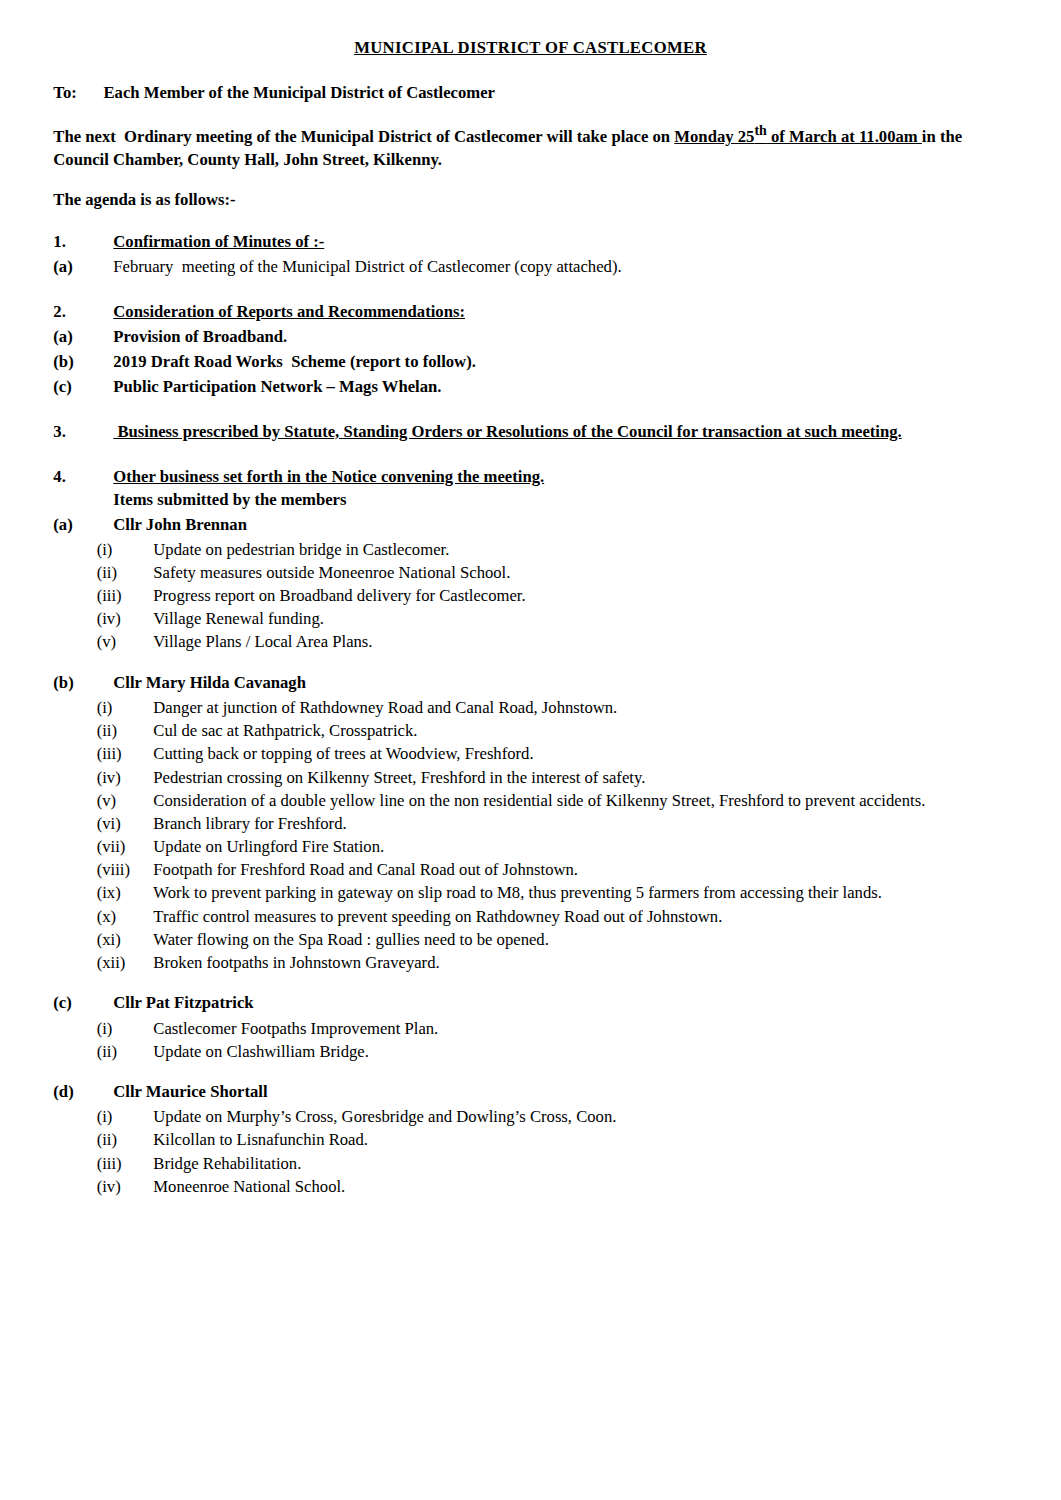MUNICIPAL DISTRICT OF CASTLECOMER
To: Each Member of the Municipal District of Castlecomer
The next Ordinary meeting of the Municipal District of Castlecomer will take place on Monday 25th of March at 11.00am in the Council Chamber, County Hall, John Street, Kilkenny.
The agenda is as follows:-
| 1. | Confirmation of Minutes of :- |
| (a) | February meeting of the Municipal District of Castlecomer (copy attached). |
| 2. | Consideration of Reports and Recommendations: |
| (a) | Provision of Broadband. |
| (b) | 2019 Draft Road Works Scheme (report to follow). |
| (c) | Public Participation Network – Mags Whelan. |
| 3. | Business prescribed by Statute, Standing Orders or Resolutions of the Council for transaction at such meeting. |
| 4. | Other business set forth in the Notice convening the meeting. Items submitted by the members |
| (a) | Cllr John Brennan |
| (i) | Update on pedestrian bridge in Castlecomer. |
| (ii) | Safety measures outside Moneenroe National School. |
| (iii) | Progress report on Broadband delivery for Castlecomer. |
| (iv) | Village Renewal funding. |
| (v) | Village Plans / Local Area Plans. |
| (b) | Cllr Mary Hilda Cavanagh |
| (i) | Danger at junction of Rathdowney Road and Canal Road, Johnstown. |
| (ii) | Cul de sac at Rathpatrick, Crosspatrick. |
| (iii) | Cutting back or topping of trees at Woodview, Freshford. |
| (iv) | Pedestrian crossing on Kilkenny Street, Freshford in the interest of safety. |
| (v) | Consideration of a double yellow line on the non residential side of Kilkenny Street, Freshford to prevent accidents. |
| (vi) | Branch library for Freshford. |
| (vii) | Update on Urlingford Fire Station. |
| (viii) | Footpath for Freshford Road and Canal Road out of Johnstown. |
| (ix) | Work to prevent parking in gateway on slip road to M8, thus preventing 5 farmers from accessing their lands. |
| (x) | Traffic control measures to prevent speeding on Rathdowney Road out of Johnstown. |
| (xi) | Water flowing on the Spa Road : gullies need to be opened. |
| (xii) | Broken footpaths in Johnstown Graveyard. |
| (c) | Cllr Pat Fitzpatrick |
| (i) | Castlecomer Footpaths Improvement Plan. |
| (ii) | Update on Clashwilliam Bridge. |
| (d) | Cllr Maurice Shortall |
| (i) | Update on Murphy’s Cross, Goresbridge and Dowling’s Cross, Coon. |
| (ii) | Kilcollan to Lisnafunchin Road. |
| (iii) | Bridge Rehabilitation. |
| (iv) | Moneenroe National School. |